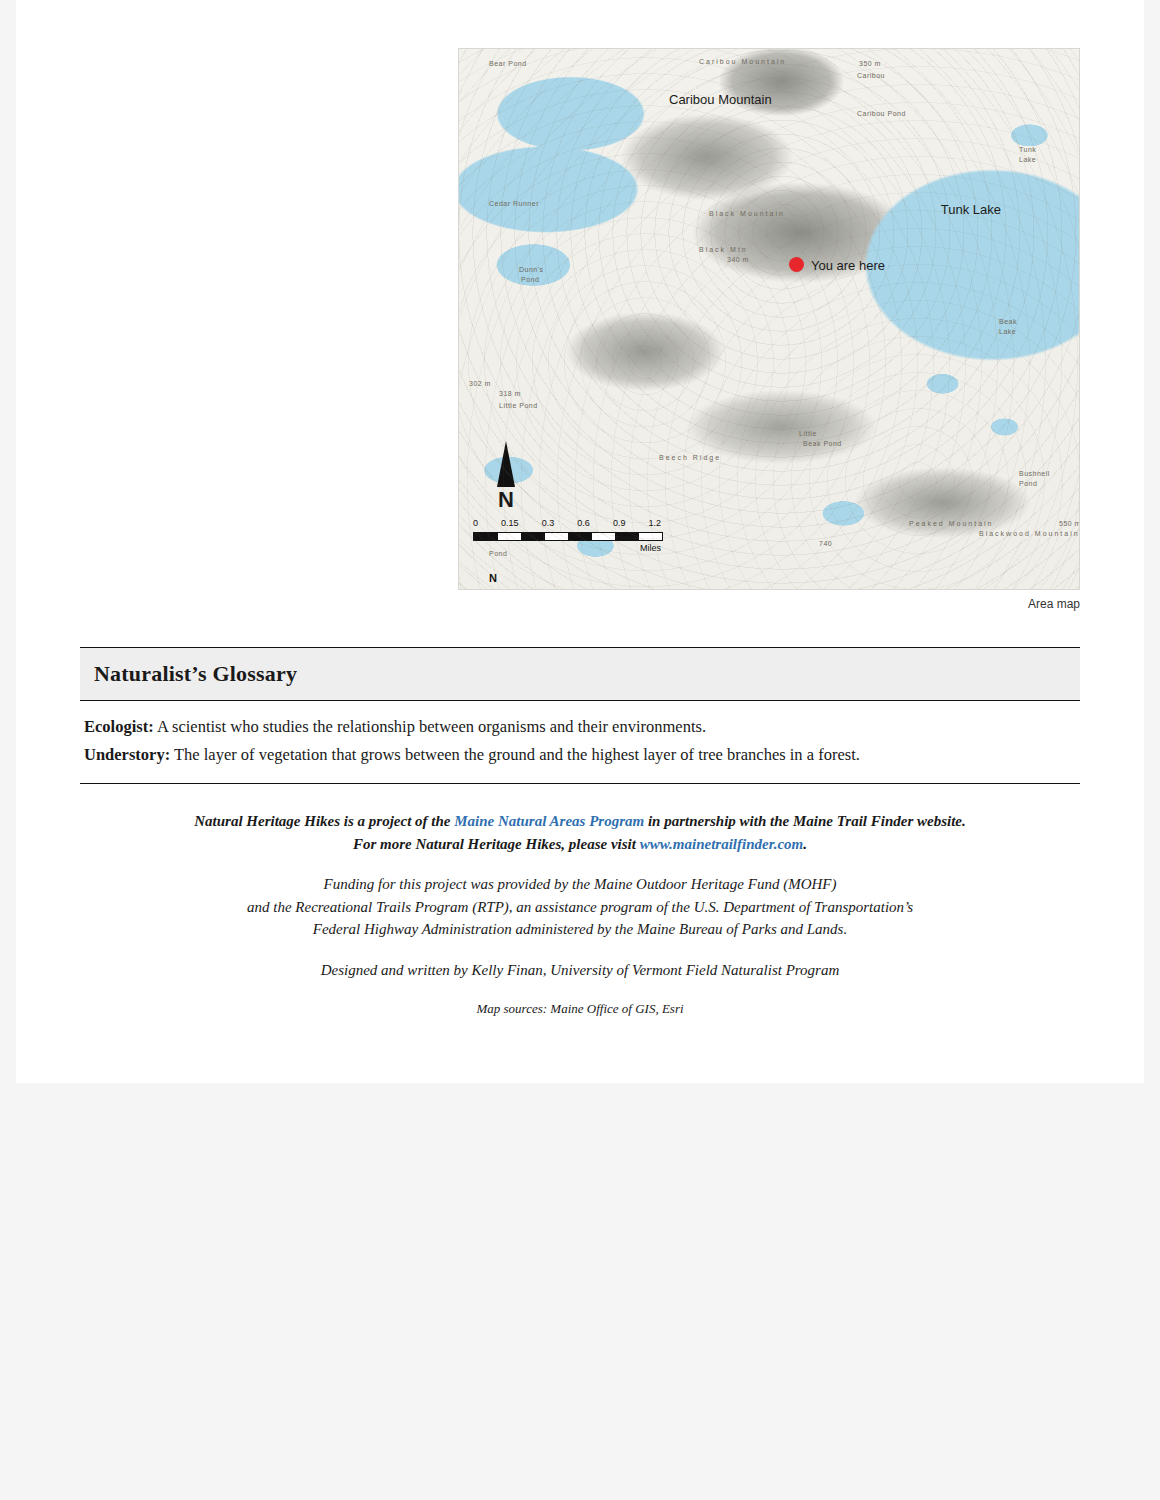Bear Pond Caribou Mountain 350 m Caribou Caribou Pond Tunk Lake Cedar Runner Black Mountain Black Mtn 340 m Dunn's Pond Beak Lake 302 m 318 m Little Pond Little Beak Pond Beech Ridge Bushnell Pond Peaked Mountain Blackwood Mountain 740 Pond 550 m Caribou Mountain Tunk Lake You are here
N
N
00.150.30.60.91.2
Miles
Area map
Naturalist’s Glossary
Ecologist: A scientist who studies the relationship between organisms and their environments.
Understory: The layer of vegetation that grows between the ground and the highest layer of tree branches in a forest.
Natural Heritage Hikes is a project of the Maine Natural Areas Program in partnership with the Maine Trail Finder website.
For more Natural Heritage Hikes, please visit www.mainetrailfinder.com.
Funding for this project was provided by the Maine Outdoor Heritage Fund (MOHF)
and the Recreational Trails Program (RTP), an assistance program of the U.S. Department of Transportation’s
Federal Highway Administration administered by the Maine Bureau of Parks and Lands.
Designed and written by Kelly Finan, University of Vermont Field Naturalist Program
Map sources: Maine Office of GIS, Esri